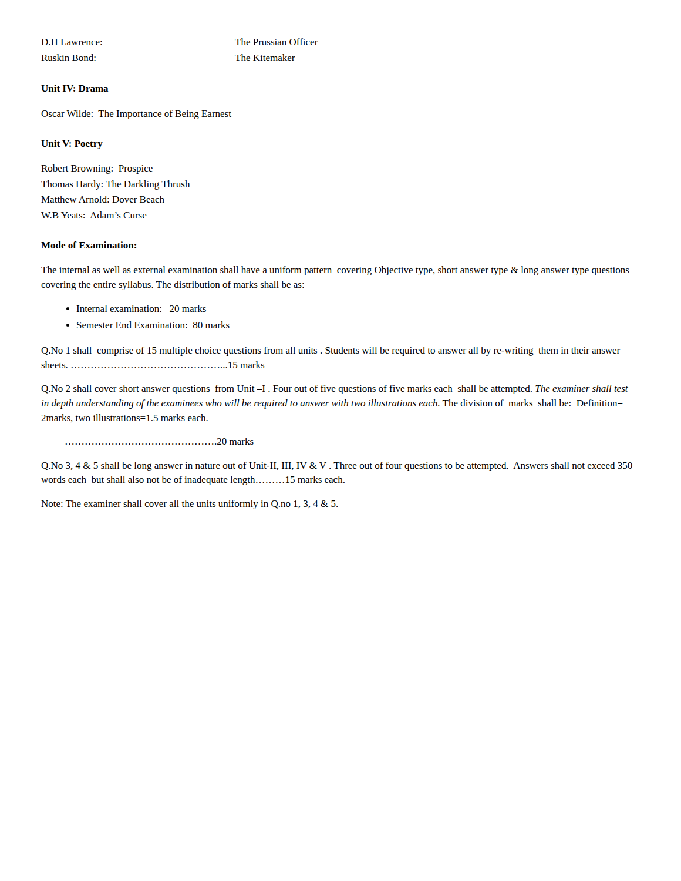D.H Lawrence: The Prussian Officer
Ruskin Bond: The Kitemaker
Unit IV: Drama
Oscar Wilde: The Importance of Being Earnest
Unit V: Poetry
Robert Browning: Prospice
Thomas Hardy: The Darkling Thrush
Matthew Arnold: Dover Beach
W.B Yeats: Adam’s Curse
Mode of Examination:
The internal as well as external examination shall have a uniform pattern covering Objective type, short answer type & long answer type questions covering the entire syllabus. The distribution of marks shall be as:
Internal examination: 20 marks
Semester End Examination: 80 marks
Q.No 1 shall comprise of 15 multiple choice questions from all units . Students will be required to answer all by re-writing them in their answer sheets. ………………………………………...15 marks
Q.No 2 shall cover short answer questions from Unit –I . Four out of five questions of five marks each shall be attempted. The examiner shall test in depth understanding of the examinees who will be required to answer with two illustrations each. The division of marks shall be: Definition= 2marks, two illustrations=1.5 marks each.
……………………………………….20 marks
Q.No 3, 4 & 5 shall be long answer in nature out of Unit-II, III, IV & V . Three out of four questions to be attempted. Answers shall not exceed 350 words each but shall also not be of inadequate length………15 marks each.
Note: The examiner shall cover all the units uniformly in Q.no 1, 3, 4 & 5.